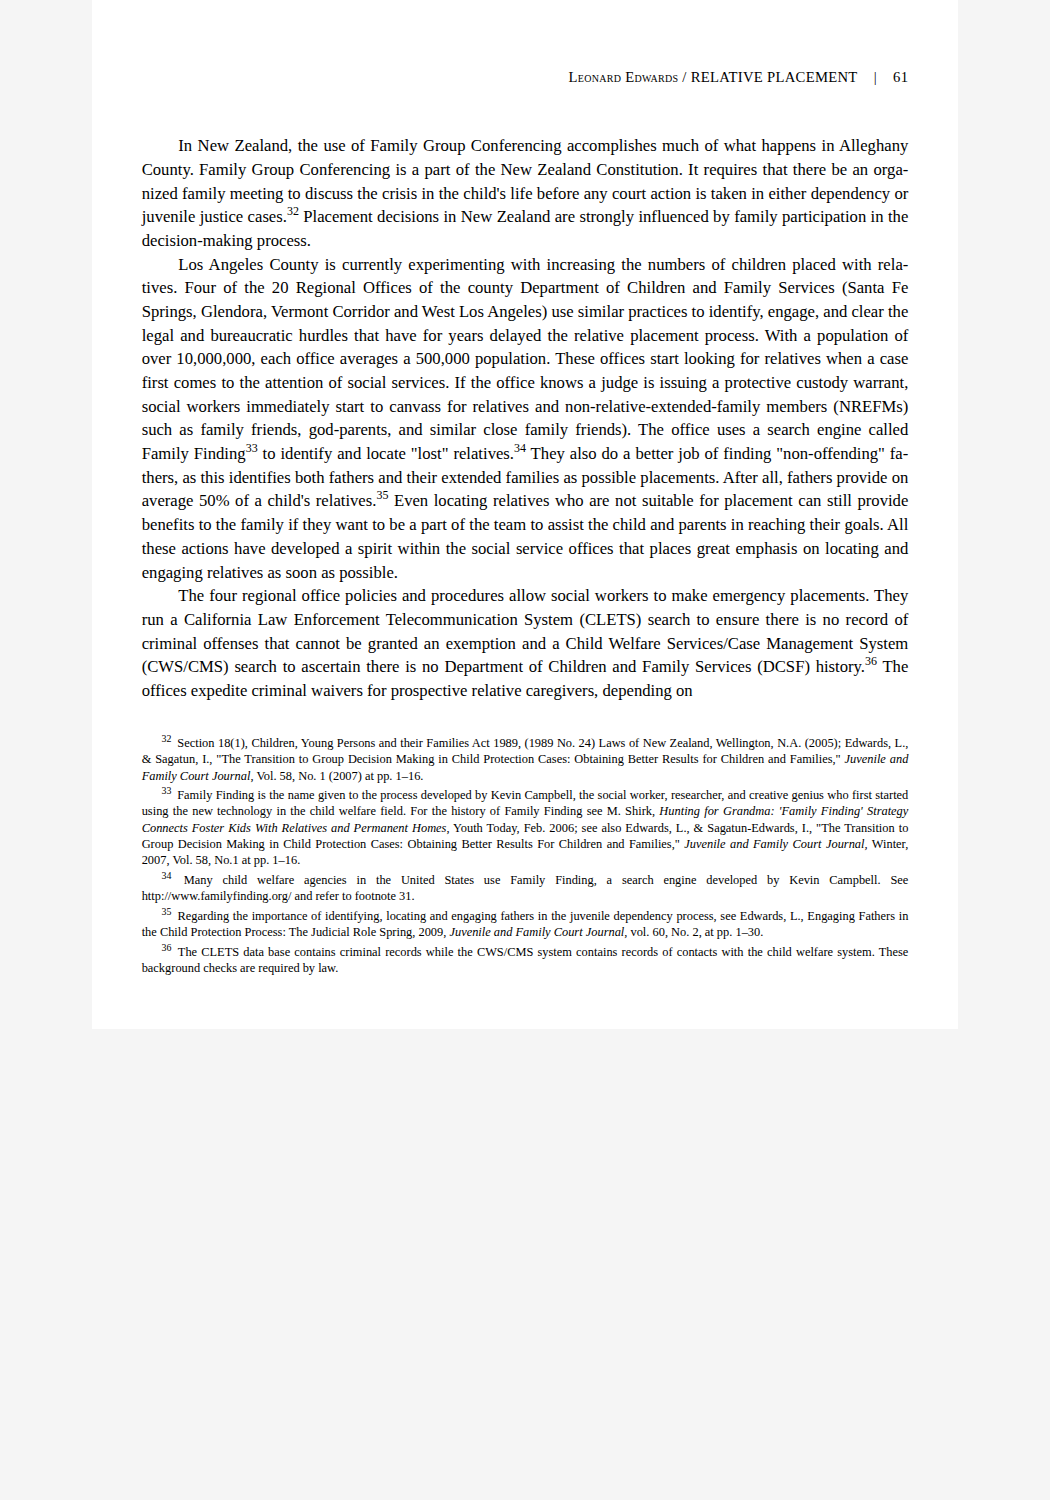Leonard Edwards / RELATIVE PLACEMENT | 61
In New Zealand, the use of Family Group Conferencing accomplishes much of what happens in Alleghany County. Family Group Conferencing is a part of the New Zealand Constitution. It requires that there be an organized family meeting to discuss the crisis in the child's life before any court action is taken in either dependency or juvenile justice cases.32 Placement decisions in New Zealand are strongly influenced by family participation in the decision-making process.
Los Angeles County is currently experimenting with increasing the numbers of children placed with relatives. Four of the 20 Regional Offices of the county Department of Children and Family Services (Santa Fe Springs, Glendora, Vermont Corridor and West Los Angeles) use similar practices to identify, engage, and clear the legal and bureaucratic hurdles that have for years delayed the relative placement process. With a population of over 10,000,000, each office averages a 500,000 population. These offices start looking for relatives when a case first comes to the attention of social services. If the office knows a judge is issuing a protective custody warrant, social workers immediately start to canvass for relatives and non-relative-extended-family members (NREFMs) such as family friends, god-parents, and similar close family friends). The office uses a search engine called Family Finding33 to identify and locate "lost" relatives.34 They also do a better job of finding "non-offending" fathers, as this identifies both fathers and their extended families as possible placements. After all, fathers provide on average 50% of a child's relatives.35 Even locating relatives who are not suitable for placement can still provide benefits to the family if they want to be a part of the team to assist the child and parents in reaching their goals. All these actions have developed a spirit within the social service offices that places great emphasis on locating and engaging relatives as soon as possible.
The four regional office policies and procedures allow social workers to make emergency placements. They run a California Law Enforcement Telecommunication System (CLETS) search to ensure there is no record of criminal offenses that cannot be granted an exemption and a Child Welfare Services/Case Management System (CWS/CMS) search to ascertain there is no Department of Children and Family Services (DCSF) history.36 The offices expedite criminal waivers for prospective relative caregivers, depending on
32 Section 18(1), Children, Young Persons and their Families Act 1989, (1989 No. 24) Laws of New Zealand, Wellington, N.A. (2005); Edwards, L., & Sagatun, I., "The Transition to Group Decision Making in Child Protection Cases: Obtaining Better Results for Children and Families," Juvenile and Family Court Journal, Vol. 58, No. 1 (2007) at pp. 1–16.
33 Family Finding is the name given to the process developed by Kevin Campbell, the social worker, researcher, and creative genius who first started using the new technology in the child welfare field. For the history of Family Finding see M. Shirk, Hunting for Grandma: 'Family Finding' Strategy Connects Foster Kids With Relatives and Permanent Homes, Youth Today, Feb. 2006; see also Edwards, L., & Sagatun-Edwards, I., "The Transition to Group Decision Making in Child Protection Cases: Obtaining Better Results For Children and Families," Juvenile and Family Court Journal, Winter, 2007, Vol. 58, No.1 at pp. 1–16.
34 Many child welfare agencies in the United States use Family Finding, a search engine developed by Kevin Campbell. See http://www.familyfinding.org/ and refer to footnote 31.
35 Regarding the importance of identifying, locating and engaging fathers in the juvenile dependency process, see Edwards, L., Engaging Fathers in the Child Protection Process: The Judicial Role Spring, 2009, Juvenile and Family Court Journal, vol. 60, No. 2, at pp. 1–30.
36 The CLETS data base contains criminal records while the CWS/CMS system contains records of contacts with the child welfare system. These background checks are required by law.